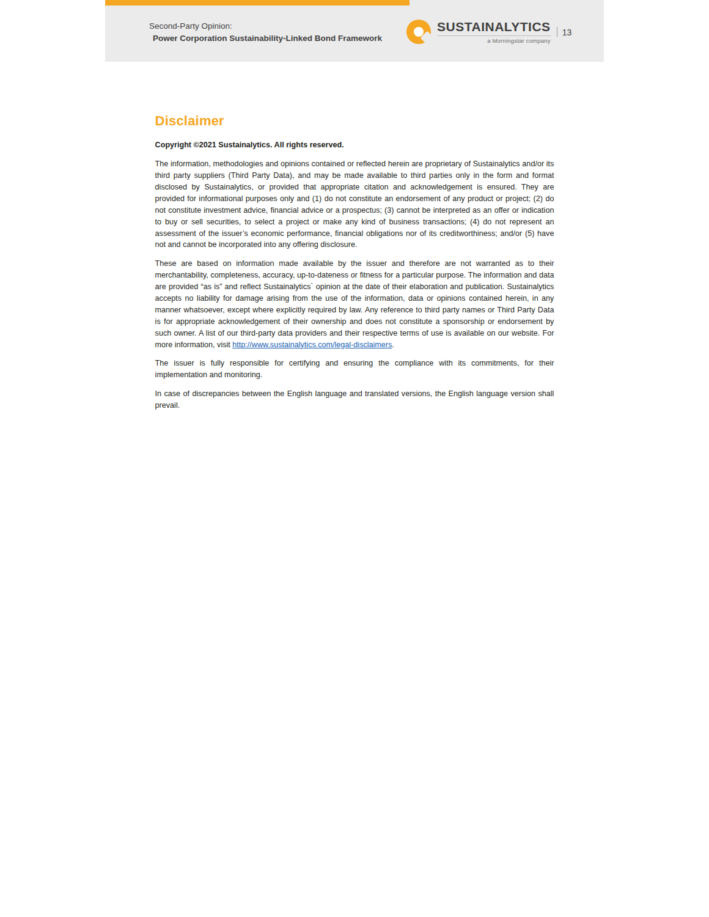Second-Party Opinion:
Power Corporation Sustainability-Linked Bond Framework
SUSTAINALYTICS
a Morningstar company
13
Disclaimer
Copyright ©2021 Sustainalytics. All rights reserved.
The information, methodologies and opinions contained or reflected herein are proprietary of Sustainalytics and/or its third party suppliers (Third Party Data), and may be made available to third parties only in the form and format disclosed by Sustainalytics, or provided that appropriate citation and acknowledgement is ensured. They are provided for informational purposes only and (1) do not constitute an endorsement of any product or project; (2) do not constitute investment advice, financial advice or a prospectus; (3) cannot be interpreted as an offer or indication to buy or sell securities, to select a project or make any kind of business transactions; (4) do not represent an assessment of the issuer’s economic performance, financial obligations nor of its creditworthiness; and/or (5) have not and cannot be incorporated into any offering disclosure.
These are based on information made available by the issuer and therefore are not warranted as to their merchantability, completeness, accuracy, up-to-dateness or fitness for a particular purpose. The information and data are provided “as is” and reflect Sustainalytics` opinion at the date of their elaboration and publication. Sustainalytics accepts no liability for damage arising from the use of the information, data or opinions contained herein, in any manner whatsoever, except where explicitly required by law. Any reference to third party names or Third Party Data is for appropriate acknowledgement of their ownership and does not constitute a sponsorship or endorsement by such owner. A list of our third-party data providers and their respective terms of use is available on our website. For more information, visit http://www.sustainalytics.com/legal-disclaimers.
The issuer is fully responsible for certifying and ensuring the compliance with its commitments, for their implementation and monitoring.
In case of discrepancies between the English language and translated versions, the English language version shall prevail.